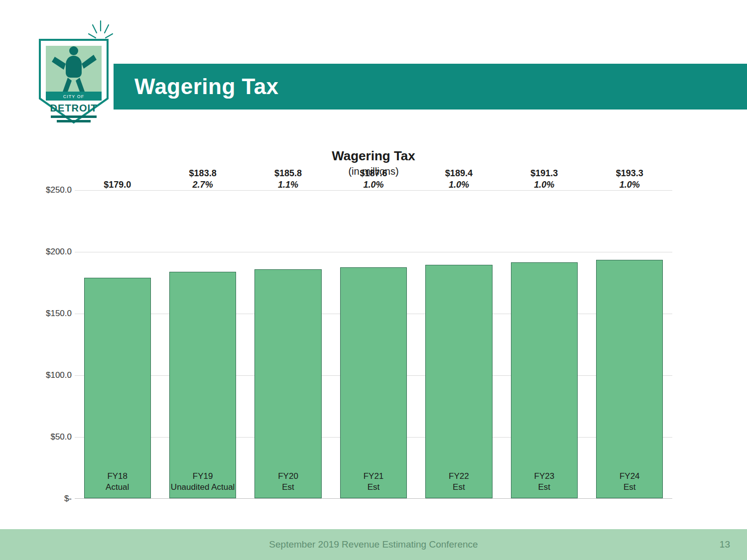City of Detroit CITY OF DETROIT
Wagering Tax
Wagering Tax
(in millions)
$250.0 $200.0 $150.0 $100.0 $50.0 $-
$179.0
$183.82.7%
$185.81.1%
$187.61.0%
$189.41.0%
$191.31.0%
$193.31.0%
FY18
Actual
FY19
Unaudited Actual
FY20
Est
FY21
Est
FY22
Est
FY23
Est
FY24
Est
September 2019 Revenue Estimating Conference 13